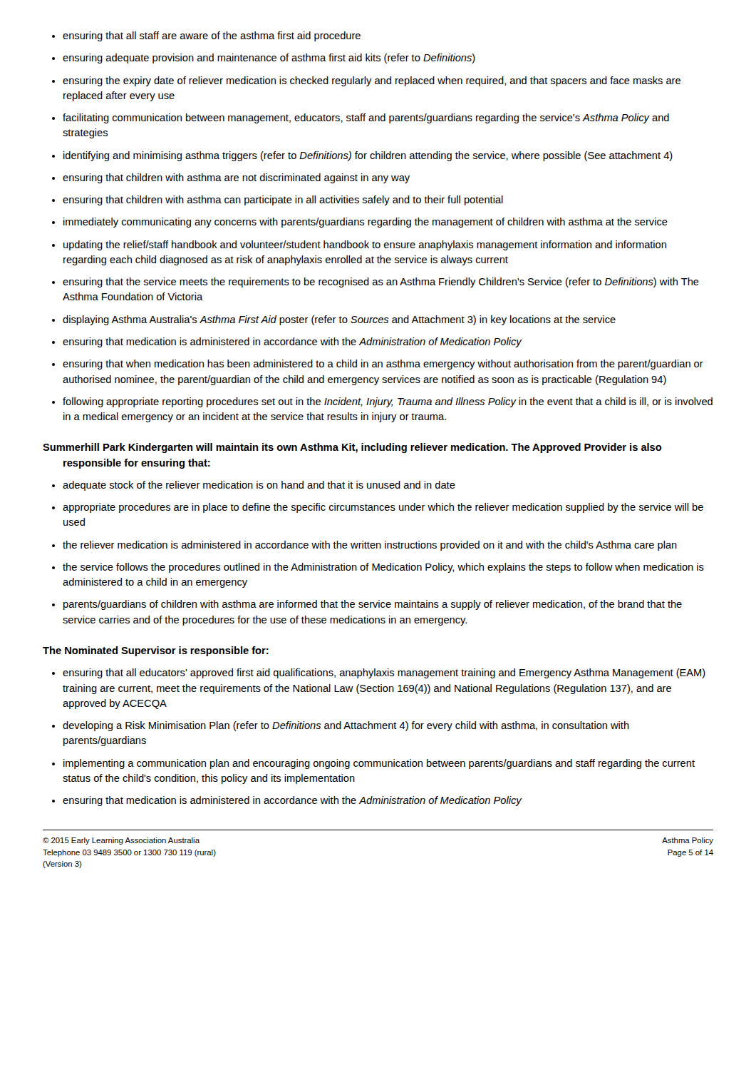ensuring that all staff are aware of the asthma first aid procedure
ensuring adequate provision and maintenance of asthma first aid kits (refer to Definitions)
ensuring the expiry date of reliever medication is checked regularly and replaced when required, and that spacers and face masks are replaced after every use
facilitating communication between management, educators, staff and parents/guardians regarding the service's Asthma Policy and strategies
identifying and minimising asthma triggers (refer to Definitions) for children attending the service, where possible (See attachment 4)
ensuring that children with asthma are not discriminated against in any way
ensuring that children with asthma can participate in all activities safely and to their full potential
immediately communicating any concerns with parents/guardians regarding the management of children with asthma at the service
updating the relief/staff handbook and volunteer/student handbook to ensure anaphylaxis management information and information regarding each child diagnosed as at risk of anaphylaxis enrolled at the service is always current
ensuring that the service meets the requirements to be recognised as an Asthma Friendly Children's Service (refer to Definitions) with The Asthma Foundation of Victoria
displaying Asthma Australia's Asthma First Aid poster (refer to Sources and Attachment 3) in key locations at the service
ensuring that medication is administered in accordance with the Administration of Medication Policy
ensuring that when medication has been administered to a child in an asthma emergency without authorisation from the parent/guardian or authorised nominee, the parent/guardian of the child and emergency services are notified as soon as is practicable (Regulation 94)
following appropriate reporting procedures set out in the Incident, Injury, Trauma and Illness Policy in the event that a child is ill, or is involved in a medical emergency or an incident at the service that results in injury or trauma.
Summerhill Park Kindergarten will maintain its own Asthma Kit, including reliever medication. The Approved Provider is also responsible for ensuring that:
adequate stock of the reliever medication is on hand and that it is unused and in date
appropriate procedures are in place to define the specific circumstances under which the reliever medication supplied by the service will be used
the reliever medication is administered in accordance with the written instructions provided on it and with the child's Asthma care plan
the service follows the procedures outlined in the Administration of Medication Policy, which explains the steps to follow when medication is administered to a child in an emergency
parents/guardians of children with asthma are informed that the service maintains a supply of reliever medication, of the brand that the service carries and of the procedures for the use of these medications in an emergency.
The Nominated Supervisor is responsible for:
ensuring that all educators' approved first aid qualifications, anaphylaxis management training and Emergency Asthma Management (EAM) training are current, meet the requirements of the National Law (Section 169(4)) and National Regulations (Regulation 137), and are approved by ACECQA
developing a Risk Minimisation Plan (refer to Definitions and Attachment 4) for every child with asthma, in consultation with parents/guardians
implementing a communication plan and encouraging ongoing communication between parents/guardians and staff regarding the current status of the child's condition, this policy and its implementation
ensuring that medication is administered in accordance with the Administration of Medication Policy
© 2015 Early Learning Association Australia
Telephone 03 9489 3500 or 1300 730 119 (rural)
(Version 3)
Asthma Policy
Page 5 of 14